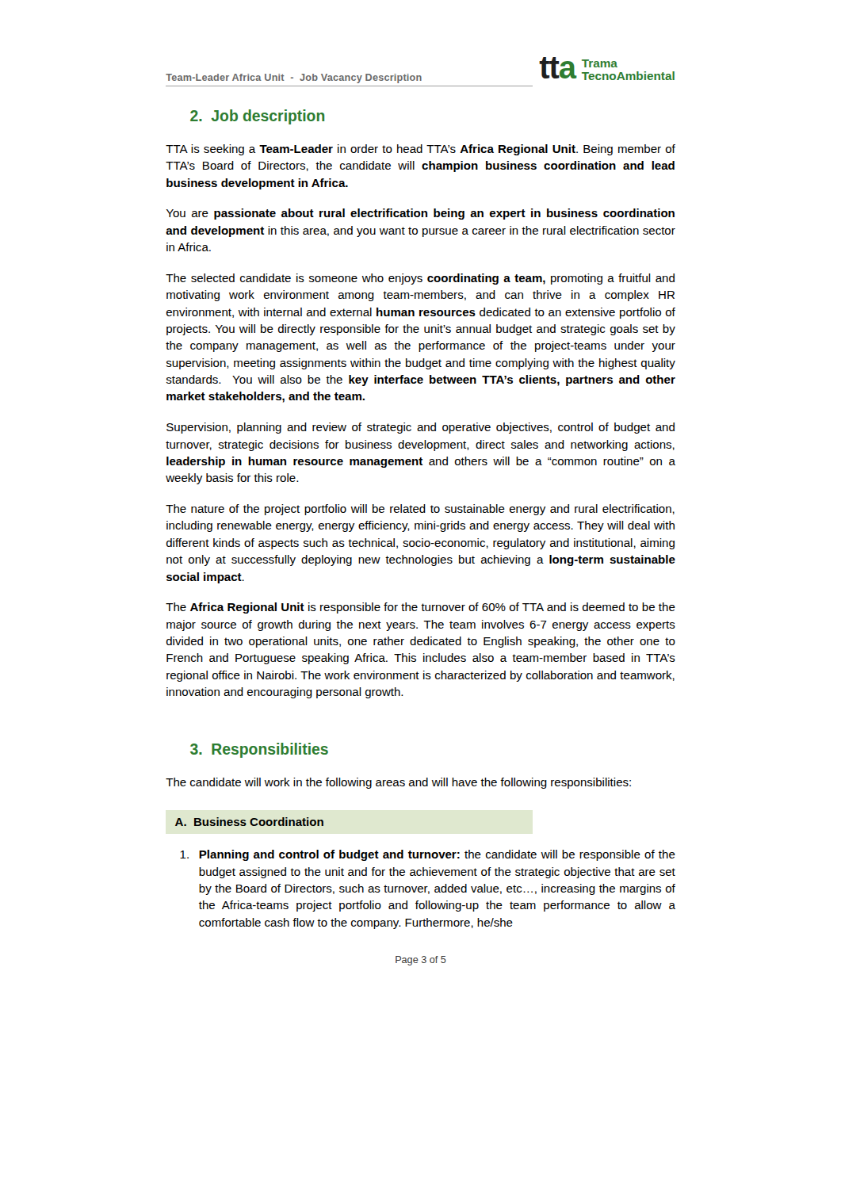Team-Leader Africa Unit - Job Vacancy Description
tta
Trama
TecnoAmbiental
2. Job description
TTA is seeking a Team-Leader in order to head TTA’s Africa Regional Unit. Being member of TTA’s Board of Directors, the candidate will champion business coordination and lead business development in Africa.
You are passionate about rural electrification being an expert in business coordination and development in this area, and you want to pursue a career in the rural electrification sector in Africa.
The selected candidate is someone who enjoys coordinating a team, promoting a fruitful and motivating work environment among team-members, and can thrive in a complex HR environment, with internal and external human resources dedicated to an extensive portfolio of projects. You will be directly responsible for the unit’s annual budget and strategic goals set by the company management, as well as the performance of the project-teams under your supervision, meeting assignments within the budget and time complying with the highest quality standards. You will also be the key interface between TTA’s clients, partners and other market stakeholders, and the team.
Supervision, planning and review of strategic and operative objectives, control of budget and turnover, strategic decisions for business development, direct sales and networking actions, leadership in human resource management and others will be a “common routine” on a weekly basis for this role.
The nature of the project portfolio will be related to sustainable energy and rural electrification, including renewable energy, energy efficiency, mini-grids and energy access. They will deal with different kinds of aspects such as technical, socio-economic, regulatory and institutional, aiming not only at successfully deploying new technologies but achieving a long-term sustainable social impact.
The Africa Regional Unit is responsible for the turnover of 60% of TTA and is deemed to be the major source of growth during the next years. The team involves 6-7 energy access experts divided in two operational units, one rather dedicated to English speaking, the other one to French and Portuguese speaking Africa. This includes also a team-member based in TTA’s regional office in Nairobi. The work environment is characterized by collaboration and teamwork, innovation and encouraging personal growth.
3. Responsibilities
The candidate will work in the following areas and will have the following responsibilities:
A. Business Coordination
Planning and control of budget and turnover: the candidate will be responsible of the budget assigned to the unit and for the achievement of the strategic objective that are set by the Board of Directors, such as turnover, added value, etc…, increasing the margins of the Africa-teams project portfolio and following-up the team performance to allow a comfortable cash flow to the company. Furthermore, he/she
Page 3 of 5